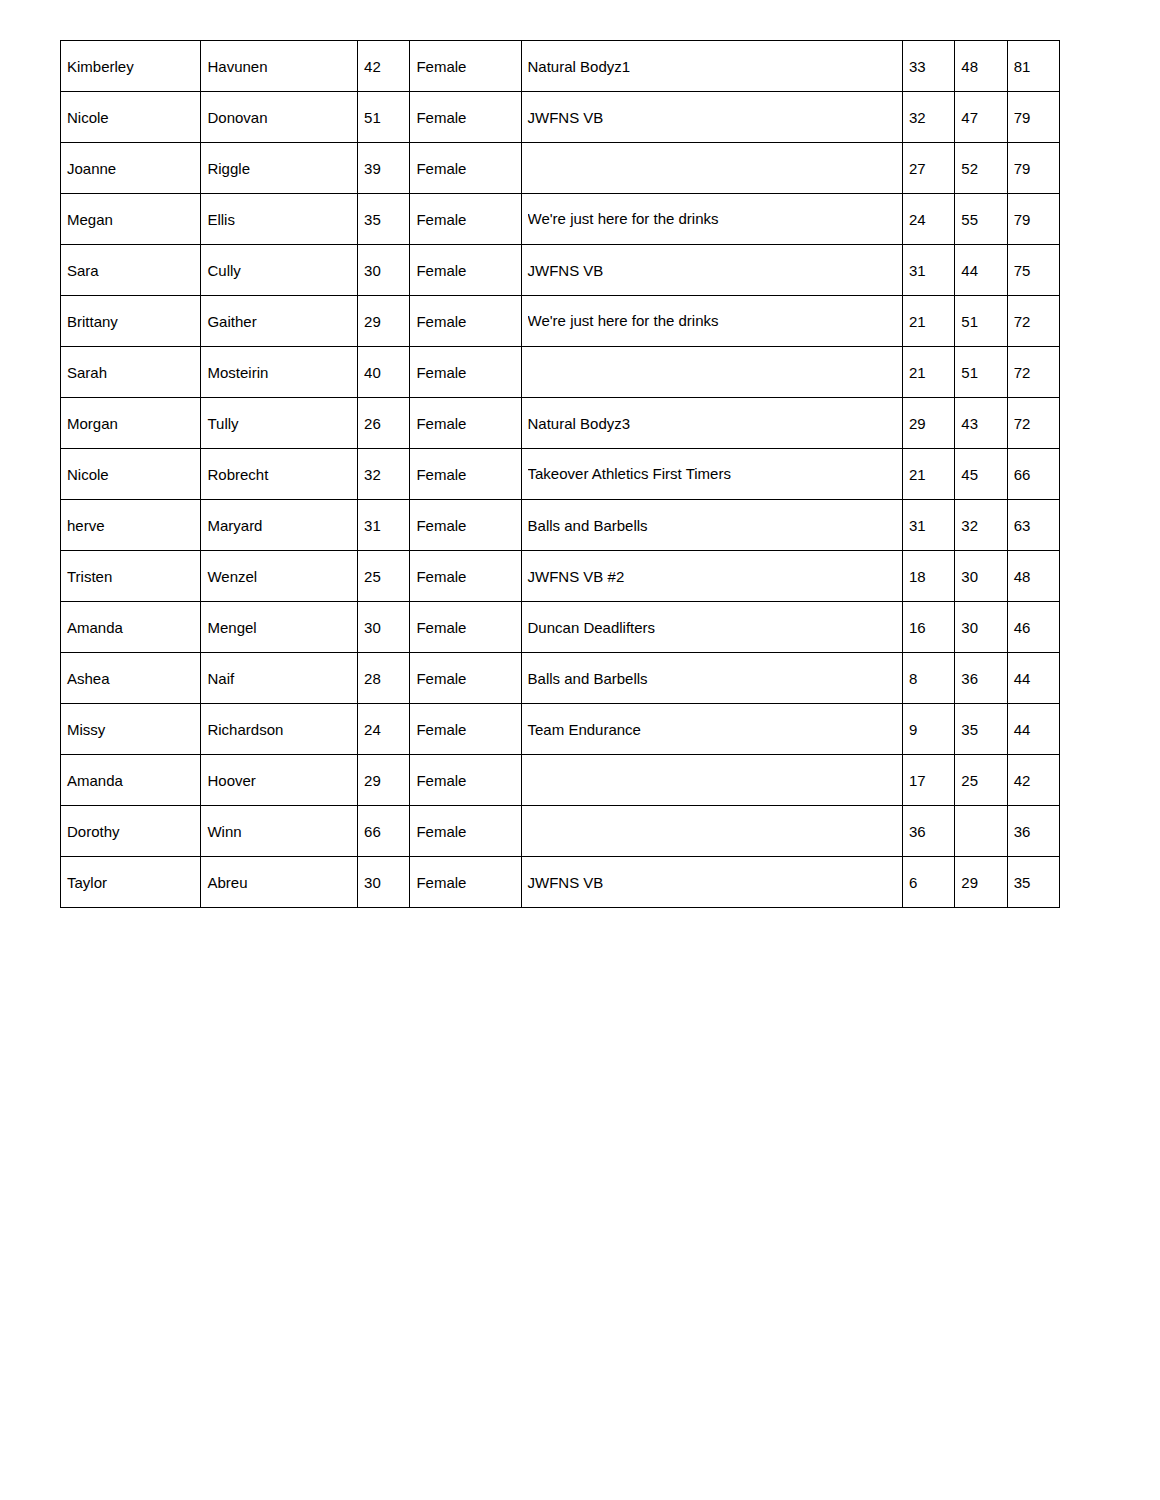| Kimberley | Havunen | 42 | Female | Natural Bodyz1 | 33 | 48 | 81 |
| Nicole | Donovan | 51 | Female | JWFNS VB | 32 | 47 | 79 |
| Joanne | Riggle | 39 | Female | | 27 | 52 | 79 |
| Megan | Ellis | 35 | Female | We're just here for the drinks | 24 | 55 | 79 |
| Sara | Cully | 30 | Female | JWFNS VB | 31 | 44 | 75 |
| Brittany | Gaither | 29 | Female | We're just here for the drinks | 21 | 51 | 72 |
| Sarah | Mosteirin | 40 | Female | | 21 | 51 | 72 |
| Morgan | Tully | 26 | Female | Natural Bodyz3 | 29 | 43 | 72 |
| Nicole | Robrecht | 32 | Female | Takeover Athletics First Timers | 21 | 45 | 66 |
| herve | Maryard | 31 | Female | Balls and Barbells | 31 | 32 | 63 |
| Tristen | Wenzel | 25 | Female | JWFNS VB #2 | 18 | 30 | 48 |
| Amanda | Mengel | 30 | Female | Duncan Deadlifters | 16 | 30 | 46 |
| Ashea | Naif | 28 | Female | Balls and Barbells | 8 | 36 | 44 |
| Missy | Richardson | 24 | Female | Team Endurance | 9 | 35 | 44 |
| Amanda | Hoover | 29 | Female | | 17 | 25 | 42 |
| Dorothy | Winn | 66 | Female | | 36 | | 36 |
| Taylor | Abreu | 30 | Female | JWFNS VB | 6 | 29 | 35 |